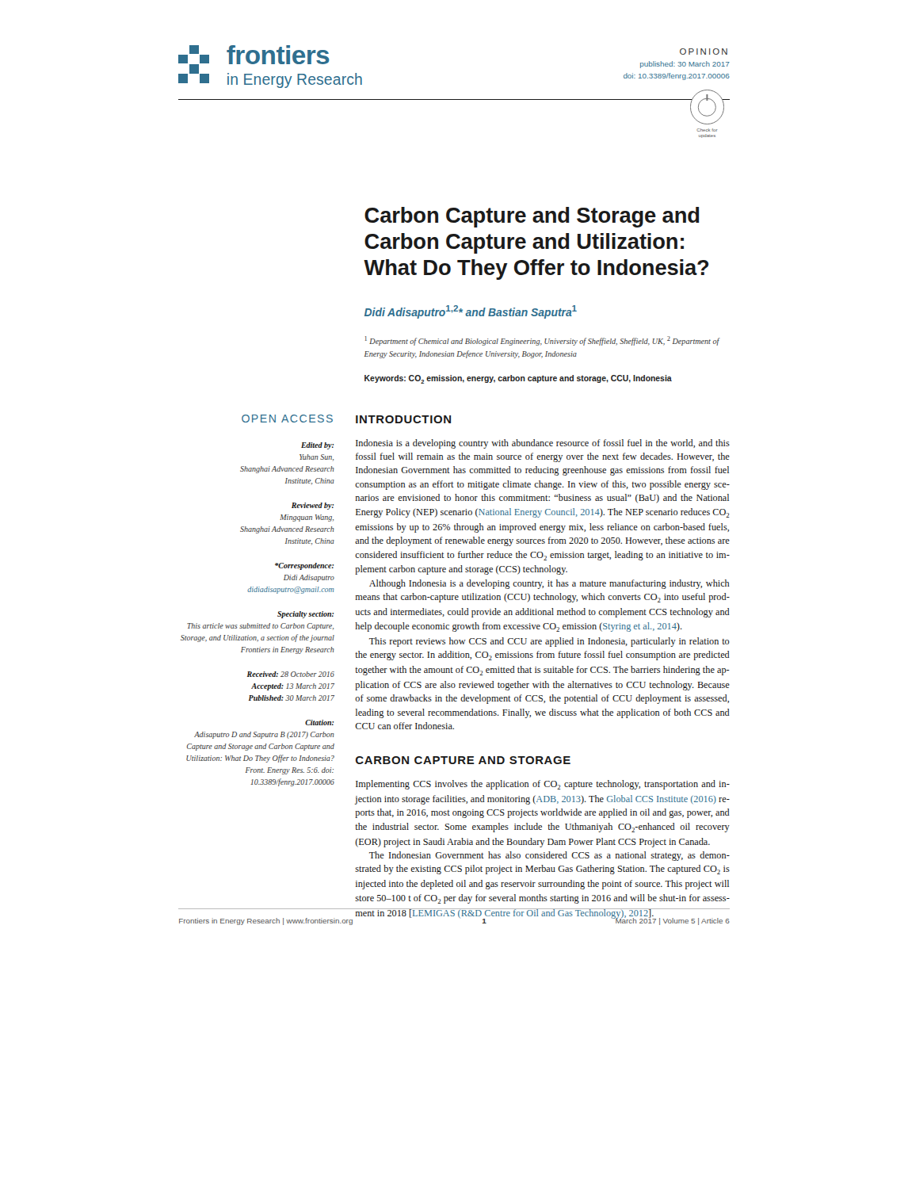frontiers
in Energy Research
OPINION
published: 30 March 2017
doi: 10.3389/fenrg.2017.00006
Check for
updates
Carbon Capture and Storage and
Carbon Capture and Utilization:
What Do They Offer to Indonesia?
Didi Adisaputro1,2* and Bastian Saputra1
1 Department of Chemical and Biological Engineering, University of Sheffield, Sheffield, UK, 2 Department of Energy Security, Indonesian Defence University, Bogor, Indonesia
Keywords: CO2 emission, energy, carbon capture and storage, CCU, Indonesia
OPEN ACCESS
Edited by:
Yuhan Sun,
Shanghai Advanced Research
Institute, China
Reviewed by:
Mingquan Wang,
Shanghai Advanced Research
Institute, China
*Correspondence:
Didi Adisaputro
didiadisaputro@gmail.com
Specialty section:
This article was submitted to Carbon Capture, Storage, and Utilization, a section of the journal Frontiers in Energy Research
Received: 28 October 2016
Accepted: 13 March 2017
Published: 30 March 2017
Citation:
Adisaputro D and Saputra B (2017) Carbon Capture and Storage and Carbon Capture and Utilization: What Do They Offer to Indonesia? Front. Energy Res. 5:6. doi: 10.3389/fenrg.2017.00006
Introduction
Indonesia is a developing country with abundance resource of fossil fuel in the world, and this fossil fuel will remain as the main source of energy over the next few decades. However, the Indonesian Government has committed to reducing greenhouse gas emissions from fossil fuel consumption as an effort to mitigate climate change. In view of this, two possible energy scenarios are envisioned to honor this commitment: “business as usual” (BaU) and the National Energy Policy (NEP) scenario (National Energy Council, 2014). The NEP scenario reduces CO2 emissions by up to 26% through an improved energy mix, less reliance on carbon-based fuels, and the deployment of renewable energy sources from 2020 to 2050. However, these actions are considered insufficient to further reduce the CO2 emission target, leading to an initiative to implement carbon capture and storage (CCS) technology.
Although Indonesia is a developing country, it has a mature manufacturing industry, which means that carbon-capture utilization (CCU) technology, which converts CO2 into useful products and intermediates, could provide an additional method to complement CCS technology and help decouple economic growth from excessive CO2 emission (Styring et al., 2014).
This report reviews how CCS and CCU are applied in Indonesia, particularly in relation to the energy sector. In addition, CO2 emissions from future fossil fuel consumption are predicted together with the amount of CO2 emitted that is suitable for CCS. The barriers hindering the application of CCS are also reviewed together with the alternatives to CCU technology. Because of some drawbacks in the development of CCS, the potential of CCU deployment is assessed, leading to several recommendations. Finally, we discuss what the application of both CCS and CCU can offer Indonesia.
Carbon Capture and Storage
Implementing CCS involves the application of CO2 capture technology, transportation and injection into storage facilities, and monitoring (ADB, 2013). The Global CCS Institute (2016) reports that, in 2016, most ongoing CCS projects worldwide are applied in oil and gas, power, and the industrial sector. Some examples include the Uthmaniyah CO2-enhanced oil recovery (EOR) project in Saudi Arabia and the Boundary Dam Power Plant CCS Project in Canada.
The Indonesian Government has also considered CCS as a national strategy, as demonstrated by the existing CCS pilot project in Merbau Gas Gathering Station. The captured CO2 is injected into the depleted oil and gas reservoir surrounding the point of source. This project will store 50–100 t of CO2 per day for several months starting in 2016 and will be shut-in for assessment in 2018 [LEMIGAS (R&D Centre for Oil and Gas Technology), 2012].
Frontiers in Energy Research | www.frontiersin.org
1
March 2017 | Volume 5 | Article 6